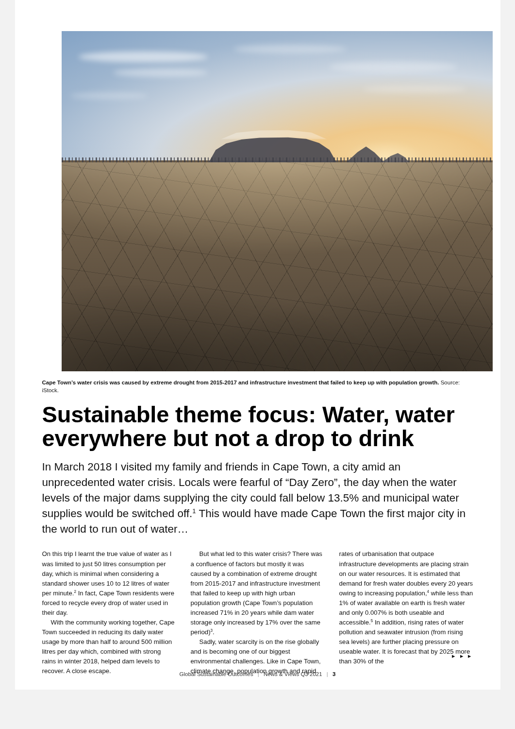Cape Town’s water crisis was caused by extreme drought from 2015-2017 and infrastructure investment that failed to keep up with population growth. Source: iStock.
Sustainable theme focus: Water, water everywhere but not a drop to drink
In March 2018 I visited my family and friends in Cape Town, a city amid an unprecedented water crisis. Locals were fearful of “Day Zero”, the day when the water levels of the major dams supplying the city could fall below 13.5% and municipal water supplies would be switched off.1 This would have made Cape Town the first major city in the world to run out of water…
On this trip I learnt the true value of water as I was limited to just 50 litres consumption per day, which is minimal when considering a standard shower uses 10 to 12 litres of water per minute.2 In fact, Cape Town residents were forced to recycle every drop of water used in their day.
With the community working together, Cape Town succeeded in reducing its daily water usage by more than half to around 500 million litres per day which, combined with strong rains in winter 2018, helped dam levels to recover. A close escape.
But what led to this water crisis? There was a confluence of factors but mostly it was caused by a combination of extreme drought from 2015-2017 and infrastructure investment that failed to keep up with high urban population growth (Cape Town’s population increased 71% in 20 years while dam water storage only increased by 17% over the same period)3.
Sadly, water scarcity is on the rise globally and is becoming one of our biggest environmental challenges. Like in Cape Town, climate change, population growth and rapid rates of urbanisation that outpace infrastructure developments are placing strain on our water resources. It is estimated that demand for fresh water doubles every 20 years owing to increasing population,4 while less than 1% of water available on earth is fresh water and only 0.007% is both useable and accessible.5 In addition, rising rates of water pollution and seawater intrusion (from rising sea levels) are further placing pressure on useable water. It is forecast that by 2025 more than 30% of the
▸ ▸ ▸
Global Sustainable Outcomes | News & Views Q3 2021 | 3